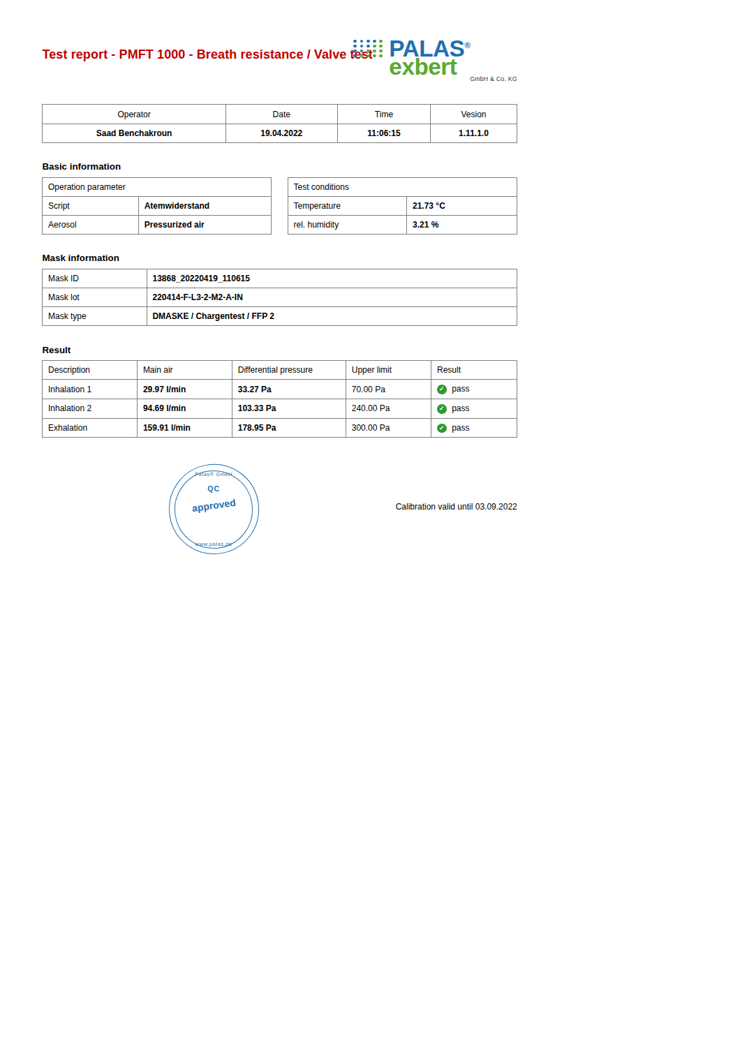PALAS®
exbert
GmbH & Co. KG
Test report - PMFT 1000 - Breath resistance / Valve test
| Operator | Date | Time | Vesion |
| Saad Benchakroun | 19.04.2022 | 11:06:15 | 1.11.1.0 |
Basic information
| Operation parameter |
| Script | Atemwiderstand |
| Aerosol | Pressurized air |
| Test conditions |
| Temperature | 21.73 °C |
| rel. humidity | 3.21 % |
Mask information
| Mask ID | 13868_20220419_110615 |
| Mask lot | 220414-F-L3-2-M2-A-IN |
| Mask type | DMASKE / Chargentest / FFP 2 |
Result
| Description | Main air | Differential pressure | Upper limit | Result |
| Inhalation 1 | 29.97 l/min | 33.27 Pa | 70.00 Pa | ✓ pass |
| Inhalation 2 | 94.69 l/min | 103.33 Pa | 240.00 Pa | ✓ pass |
| Exhalation | 159.91 l/min | 178.95 Pa | 300.00 Pa | ✓ pass |
Palas® GmbH
QC
approved
www.palas.de
Calibration valid until 03.09.2022